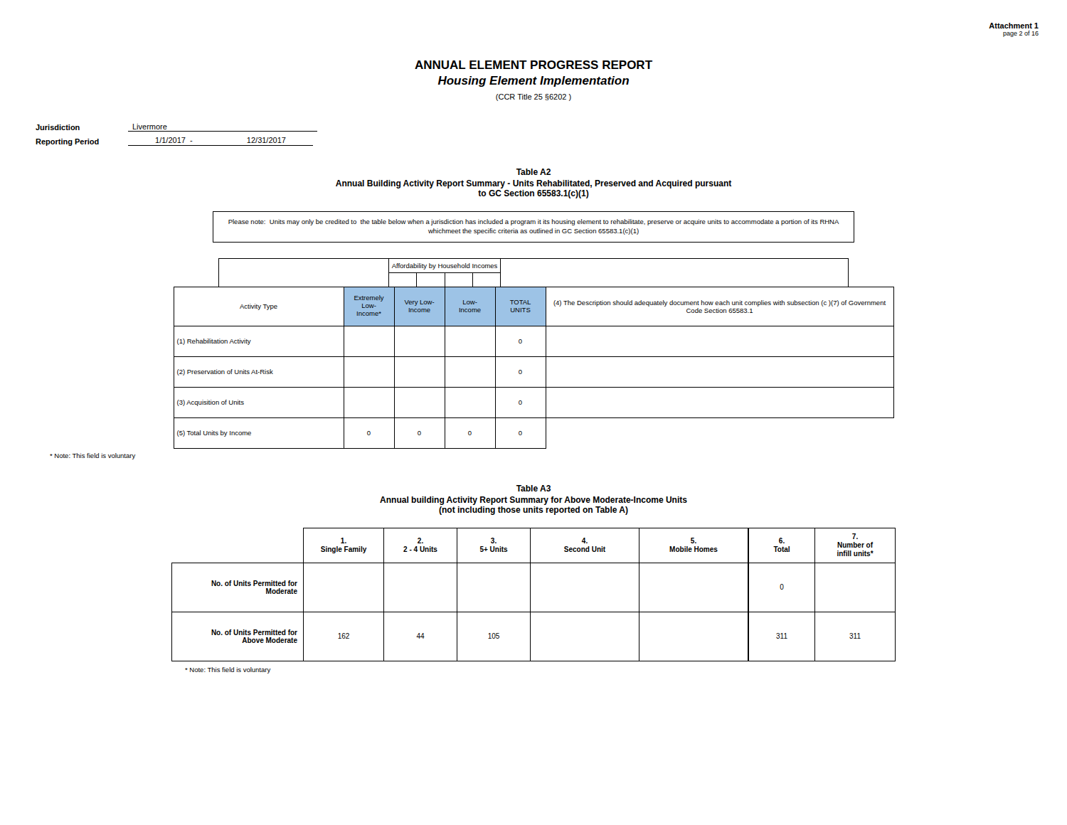Attachment 1
page 2 of 16
ANNUAL ELEMENT PROGRESS REPORT
Housing Element Implementation
(CCR Title 25 §6202 )
Jurisdiction
Livermore
Reporting Period
1/1/2017 -12/31/2017
Table A2
Annual Building Activity Report Summary - Units Rehabilitated, Preserved and Acquired pursuant
to GC Section 65583.1(c)(1)
Please note: Units may only be credited to the table below when a jurisdiction has included a program it its housing element to rehabilitate, preserve or acquire units to accommodate a portion of its RHNA whichmeet the specific criteria as outlined in GC Section 65583.1(c)(1)
| | Affordability by Household Incomes | |
| Activity Type | Extremely Low- Income* | Very Low- Income | Low- Income | TOTAL UNITS | (4) The Description should adequately document how each unit complies with subsection (c )(7) of Government Code Section 65583.1 |
| (1) Rehabilitation Activity | | | | 0 | |
| (2) Preservation of Units At-Risk | | | | 0 | |
| (3) Acquisition of Units | | | | 0 | |
| (5) Total Units by Income | 0 | 0 | 0 | 0 |
* Note: This field is voluntary
Table A3
Annual building Activity Report Summary for Above Moderate-Income Units
(not including those units reported on Table A)
| | 1. Single Family | 2. 2 - 4 Units | 3. 5+ Units | 4. Second Unit | 5. Mobile Homes | 6. Total | 7. Number of infill units* |
| No. of Units Permitted for Moderate | | | | | | 0 | |
| No. of Units Permitted for Above Moderate | 162 | 44 | 105 | | | 311 | 311 |
* Note: This field is voluntary